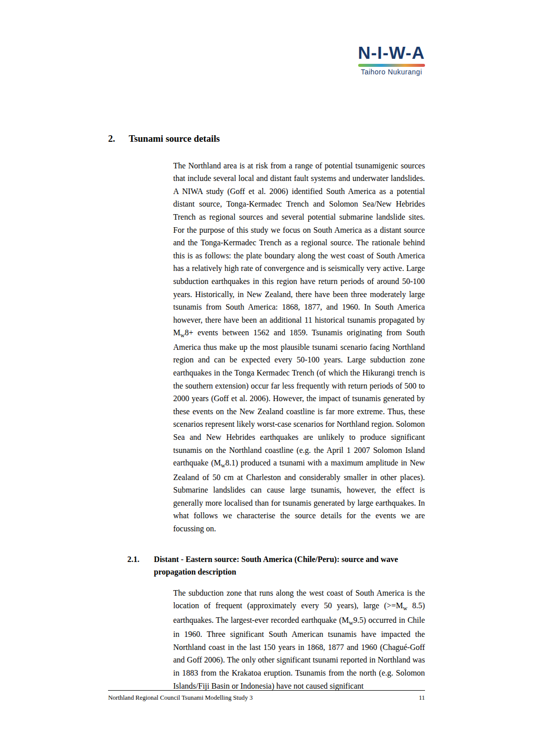N-I-W-A
Taihoro Nukurangi
2. Tsunami source details
The Northland area is at risk from a range of potential tsunamigenic sources that include several local and distant fault systems and underwater landslides. A NIWA study (Goff et al. 2006) identified South America as a potential distant source, Tonga-Kermadec Trench and Solomon Sea/New Hebrides Trench as regional sources and several potential submarine landslide sites. For the purpose of this study we focus on South America as a distant source and the Tonga-Kermadec Trench as a regional source. The rationale behind this is as follows: the plate boundary along the west coast of South America has a relatively high rate of convergence and is seismically very active. Large subduction earthquakes in this region have return periods of around 50-100 years. Historically, in New Zealand, there have been three moderately large tsunamis from South America: 1868, 1877, and 1960. In South America however, there have been an additional 11 historical tsunamis propagated by Mw8+ events between 1562 and 1859. Tsunamis originating from South America thus make up the most plausible tsunami scenario facing Northland region and can be expected every 50-100 years. Large subduction zone earthquakes in the Tonga Kermadec Trench (of which the Hikurangi trench is the southern extension) occur far less frequently with return periods of 500 to 2000 years (Goff et al. 2006). However, the impact of tsunamis generated by these events on the New Zealand coastline is far more extreme. Thus, these scenarios represent likely worst-case scenarios for Northland region. Solomon Sea and New Hebrides earthquakes are unlikely to produce significant tsunamis on the Northland coastline (e.g. the April 1 2007 Solomon Island earthquake (Mw8.1) produced a tsunami with a maximum amplitude in New Zealand of 50 cm at Charleston and considerably smaller in other places). Submarine landslides can cause large tsunamis, however, the effect is generally more localised than for tsunamis generated by large earthquakes. In what follows we characterise the source details for the events we are focussing on.
2.1. Distant - Eastern source: South America (Chile/Peru): source and wave propagation description
The subduction zone that runs along the west coast of South America is the location of frequent (approximately every 50 years), large (>=Mw 8.5) earthquakes. The largest-ever recorded earthquake (Mw9.5) occurred in Chile in 1960. Three significant South American tsunamis have impacted the Northland coast in the last 150 years in 1868, 1877 and 1960 (Chagué-Goff and Goff 2006). The only other significant tsunami reported in Northland was in 1883 from the Krakatoa eruption. Tsunamis from the north (e.g. Solomon Islands/Fiji Basin or Indonesia) have not caused significant
Northland Regional Council Tsunami Modelling Study 3 11